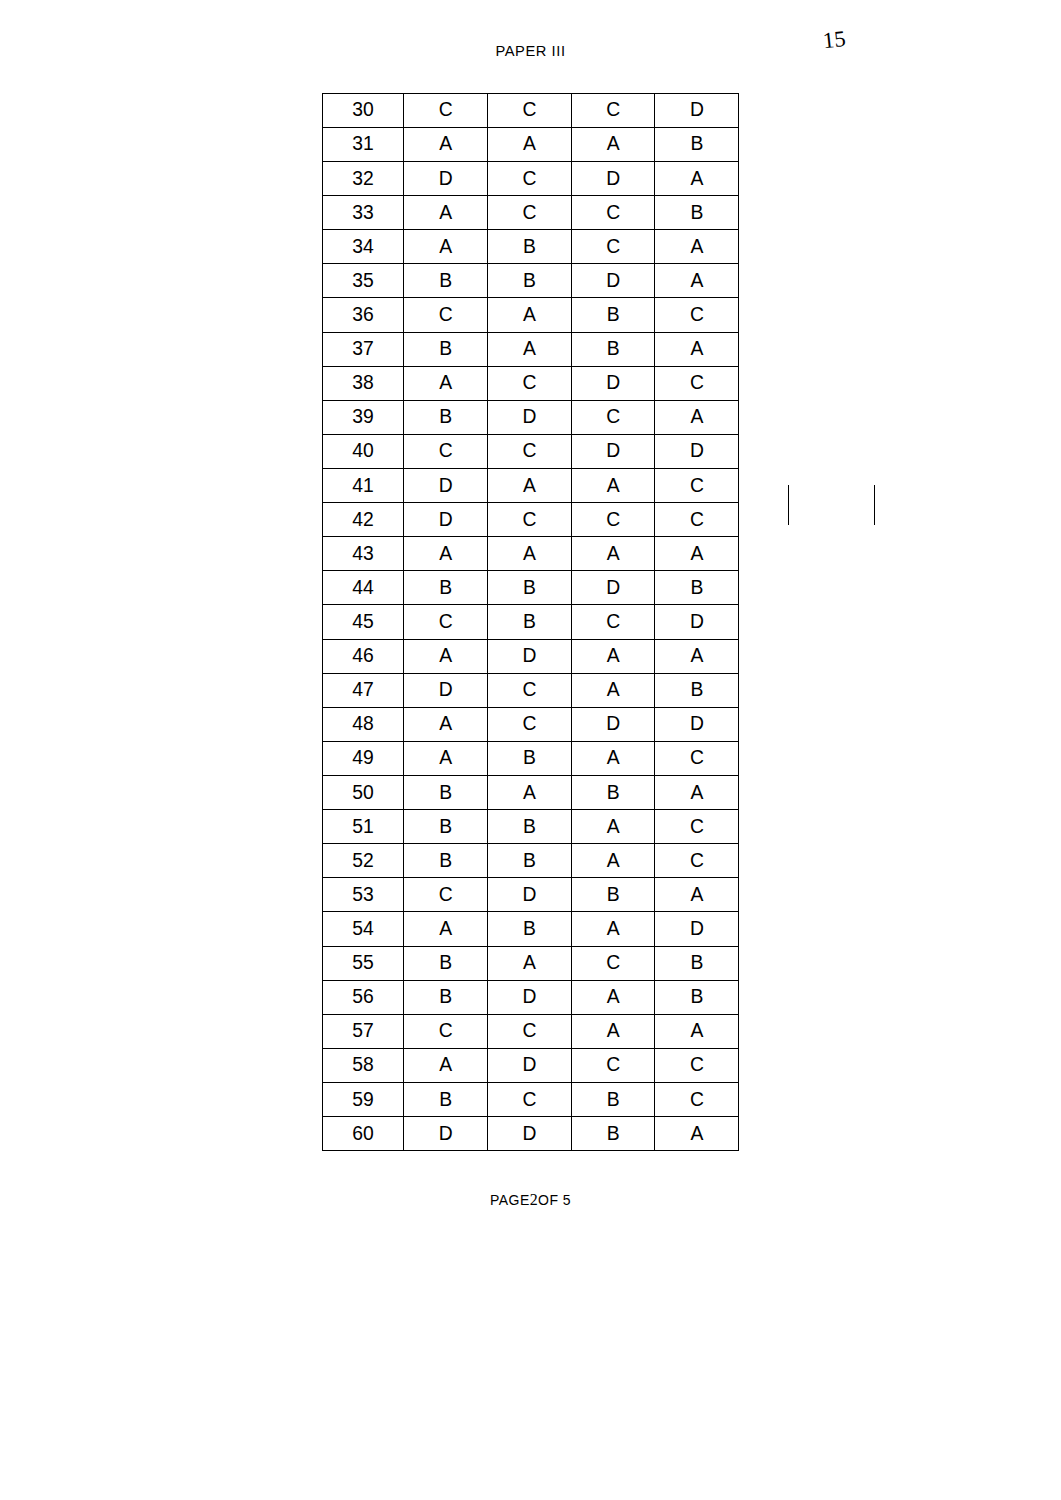15
PAPER III
| 30 | C | C | C | D |
| 31 | A | A | A | B |
| 32 | D | C | D | A |
| 33 | A | C | C | B |
| 34 | A | B | C | A |
| 35 | B | B | D | A |
| 36 | C | A | B | C |
| 37 | B | A | B | A |
| 38 | A | C | D | C |
| 39 | B | D | C | A |
| 40 | C | C | D | D |
| 41 | D | A | A | C |
| 42 | D | C | C | C |
| 43 | A | A | A | A |
| 44 | B | B | D | B |
| 45 | C | B | C | D |
| 46 | A | D | A | A |
| 47 | D | C | A | B |
| 48 | A | C | D | D |
| 49 | A | B | A | C |
| 50 | B | A | B | A |
| 51 | B | B | A | C |
| 52 | B | B | A | C |
| 53 | C | D | B | A |
| 54 | A | B | A | D |
| 55 | B | A | C | B |
| 56 | B | D | A | B |
| 57 | C | C | A | A |
| 58 | A | D | C | C |
| 59 | B | C | B | C |
| 60 | D | D | B | A |
PAGE2 OF 5